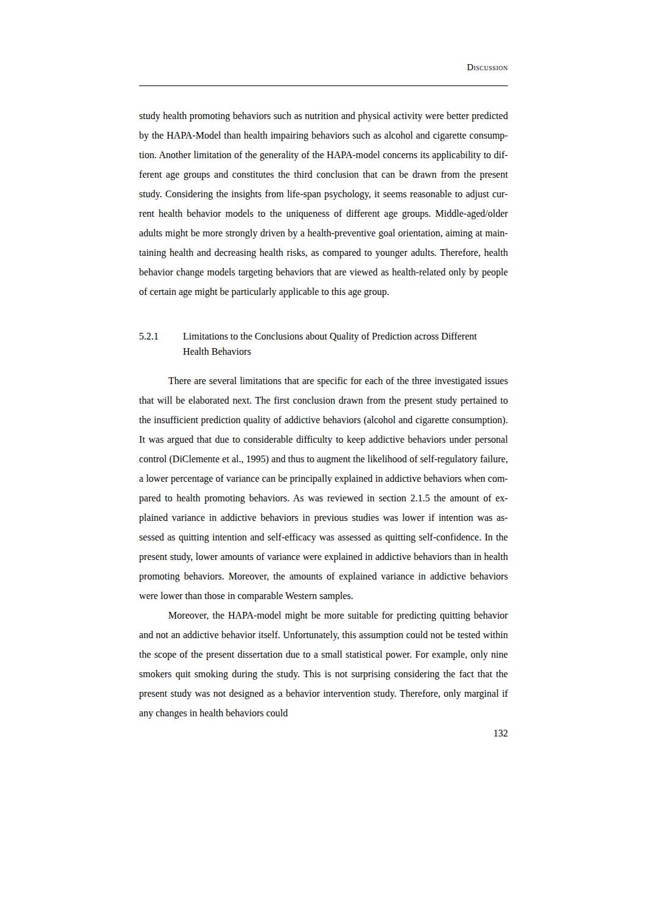Discussion
study health promoting behaviors such as nutrition and physical activity were better predicted by the HAPA-Model than health impairing behaviors such as alcohol and cigarette consumption. Another limitation of the generality of the HAPA-model concerns its applicability to different age groups and constitutes the third conclusion that can be drawn from the present study. Considering the insights from life-span psychology, it seems reasonable to adjust current health behavior models to the uniqueness of different age groups. Middle-aged/older adults might be more strongly driven by a health-preventive goal orientation, aiming at maintaining health and decreasing health risks, as compared to younger adults. Therefore, health behavior change models targeting behaviors that are viewed as health-related only by people of certain age might be particularly applicable to this age group.
5.2.1 Limitations to the Conclusions about Quality of Prediction across Different Health Behaviors
There are several limitations that are specific for each of the three investigated issues that will be elaborated next. The first conclusion drawn from the present study pertained to the insufficient prediction quality of addictive behaviors (alcohol and cigarette consumption). It was argued that due to considerable difficulty to keep addictive behaviors under personal control (DiClemente et al., 1995) and thus to augment the likelihood of self-regulatory failure, a lower percentage of variance can be principally explained in addictive behaviors when compared to health promoting behaviors. As was reviewed in section 2.1.5 the amount of explained variance in addictive behaviors in previous studies was lower if intention was assessed as quitting intention and self-efficacy was assessed as quitting self-confidence. In the present study, lower amounts of variance were explained in addictive behaviors than in health promoting behaviors. Moreover, the amounts of explained variance in addictive behaviors were lower than those in comparable Western samples.
Moreover, the HAPA-model might be more suitable for predicting quitting behavior and not an addictive behavior itself. Unfortunately, this assumption could not be tested within the scope of the present dissertation due to a small statistical power. For example, only nine smokers quit smoking during the study. This is not surprising considering the fact that the present study was not designed as a behavior intervention study. Therefore, only marginal if any changes in health behaviors could
132